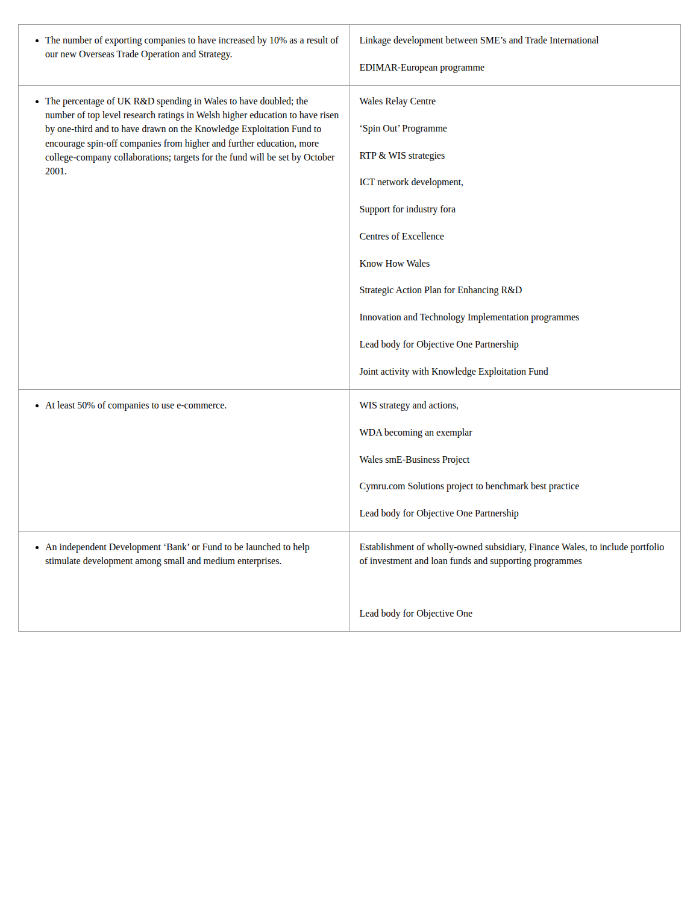| The number of exporting companies to have increased by 10% as a result of our new Overseas Trade Operation and Strategy. | Linkage development between SME’s and Trade International EDIMAR-European programme |
| The percentage of UK R&D spending in Wales to have doubled; the number of top level research ratings in Welsh higher education to have risen by one-third and to have drawn on the Knowledge Exploitation Fund to encourage spin-off companies from higher and further education, more college-company collaborations; targets for the fund will be set by October 2001. | Wales Relay Centre ‘Spin Out’ Programme RTP & WIS strategies ICT network development, Support for industry fora Centres of Excellence Know How Wales Strategic Action Plan for Enhancing R&D Innovation and Technology Implementation programmes Lead body for Objective One Partnership Joint activity with Knowledge Exploitation Fund |
| At least 50% of companies to use e-commerce. | WIS strategy and actions, WDA becoming an exemplar Wales smE-Business Project Cymru.com Solutions project to benchmark best practice Lead body for Objective One Partnership |
| An independent Development ‘Bank’ or Fund to be launched to help stimulate development among small and medium enterprises. | Establishment of wholly-owned subsidiary, Finance Wales, to include portfolio of investment and loan funds and supporting programmes Lead body for Objective One |